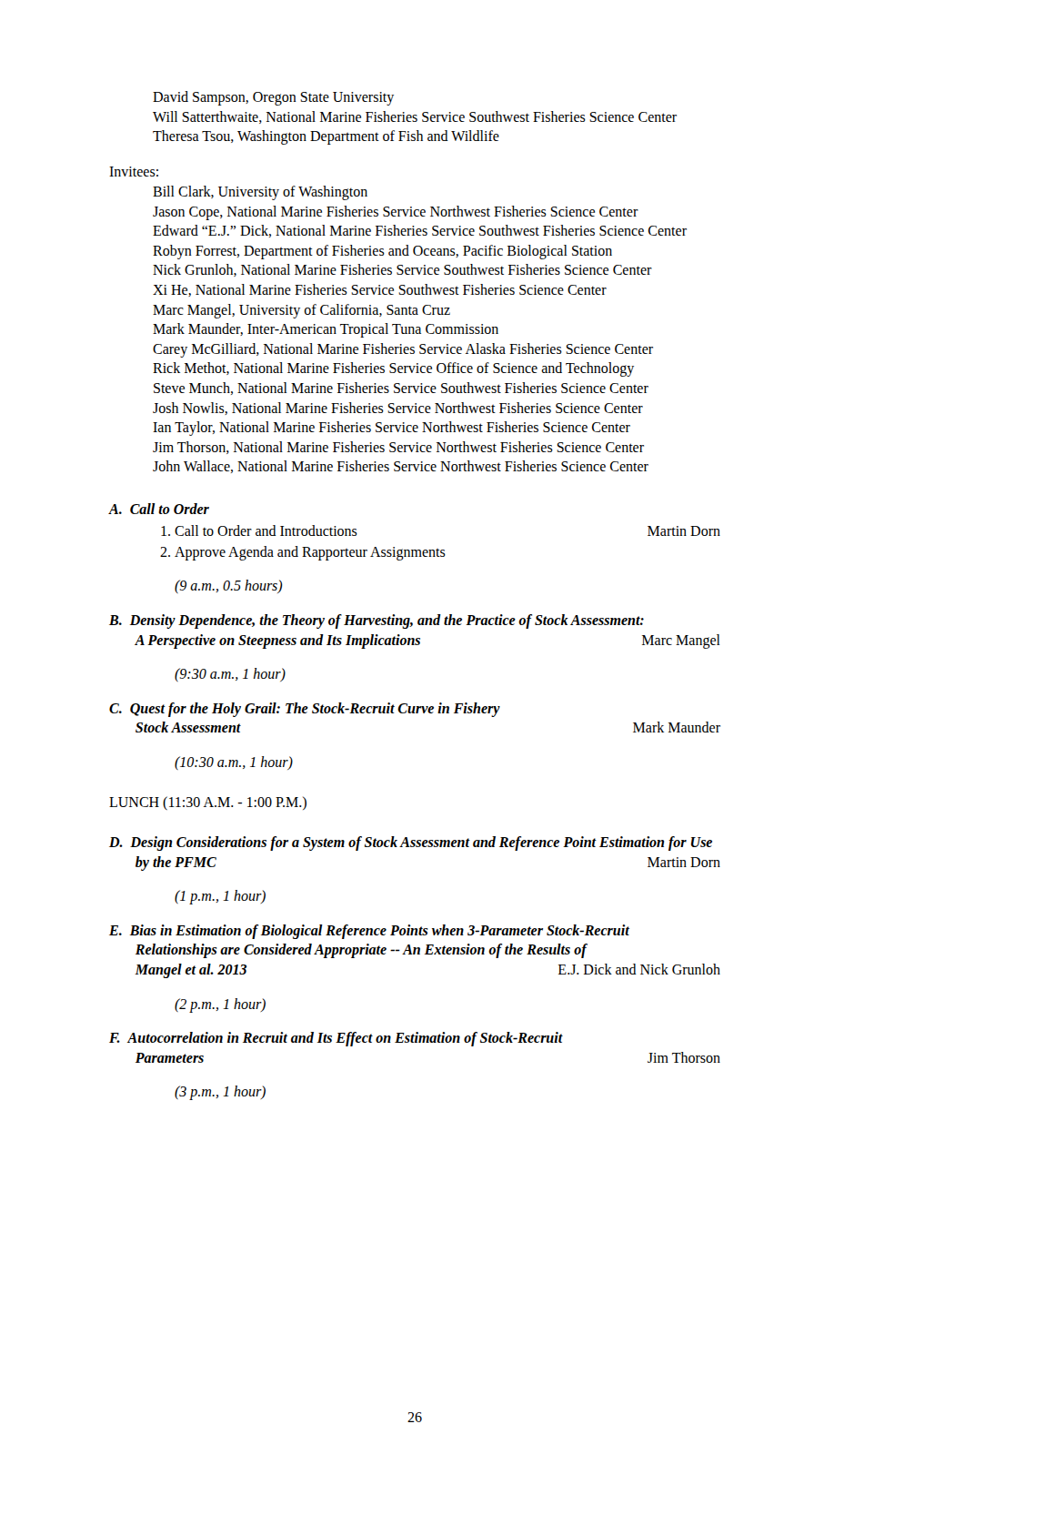David Sampson, Oregon State University
Will Satterthwaite, National Marine Fisheries Service Southwest Fisheries Science Center
Theresa Tsou, Washington Department of Fish and Wildlife
Invitees:
Bill Clark, University of Washington
Jason Cope, National Marine Fisheries Service Northwest Fisheries Science Center
Edward “E.J.” Dick, National Marine Fisheries Service Southwest Fisheries Science Center
Robyn Forrest, Department of Fisheries and Oceans, Pacific Biological Station
Nick Grunloh, National Marine Fisheries Service Southwest Fisheries Science Center
Xi He, National Marine Fisheries Service Southwest Fisheries Science Center
Marc Mangel, University of California, Santa Cruz
Mark Maunder, Inter-American Tropical Tuna Commission
Carey McGilliard, National Marine Fisheries Service Alaska Fisheries Science Center
Rick Methot, National Marine Fisheries Service Office of Science and Technology
Steve Munch, National Marine Fisheries Service Southwest Fisheries Science Center
Josh Nowlis, National Marine Fisheries Service Northwest Fisheries Science Center
Ian Taylor, National Marine Fisheries Service Northwest Fisheries Science Center
Jim Thorson, National Marine Fisheries Service Northwest Fisheries Science Center
John Wallace, National Marine Fisheries Service Northwest Fisheries Science Center
A. Call to Order
Call to Order and Introductions Martin Dorn
Approve Agenda and Rapporteur Assignments
(9 a.m., 0.5 hours)
B. Density Dependence, the Theory of Harvesting, and the Practice of Stock Assessment:
A Perspective on Steepness and Its Implications Marc Mangel
(9:30 a.m., 1 hour)
C. Quest for the Holy Grail: The Stock-Recruit Curve in Fishery
Stock Assessment Mark Maunder
(10:30 a.m., 1 hour)
LUNCH (11:30 A.M. - 1:00 P.M.)
D. Design Considerations for a System of Stock Assessment and Reference Point Estimation for Use
by the PFMC Martin Dorn
(1 p.m., 1 hour)
E. Bias in Estimation of Biological Reference Points when 3-Parameter Stock-Recruit
Relationships are Considered Appropriate -- An Extension of the Results of
Mangel et al. 2013 E.J. Dick and Nick Grunloh
(2 p.m., 1 hour)
F. Autocorrelation in Recruit and Its Effect on Estimation of Stock-Recruit
Parameters Jim Thorson
(3 p.m., 1 hour)
26